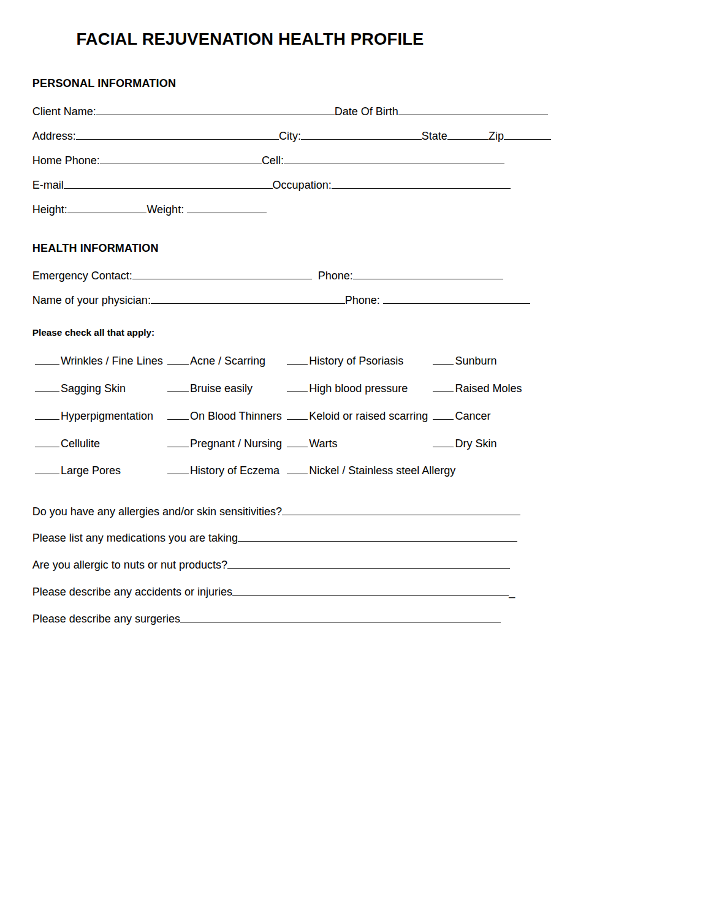FACIAL REJUVENATION HEALTH PROFILE
PERSONAL INFORMATION
Client Name: Date Of Birth
Address: City: State Zip
Home Phone: Cell:
E-mail Occupation:
Height: Weight:
HEALTH INFORMATION
Emergency Contact: Phone:
Name of your physician: Phone:
Please check all that apply:
| Wrinkles / Fine Lines | Acne / Scarring | History of Psoriasis | Sunburn |
| Sagging Skin | Bruise easily | High blood pressure | Raised Moles |
| Hyperpigmentation | On Blood Thinners | Keloid or raised scarring | Cancer |
| Cellulite | Pregnant / Nursing | Warts | Dry Skin |
| Large Pores | History of Eczema | Nickel / Stainless steel Allergy |
Do you have any allergies and/or skin sensitivities?
Please list any medications you are taking
Are you allergic to nuts or nut products?
Please describe any accidents or injuries _
Please describe any surgeries